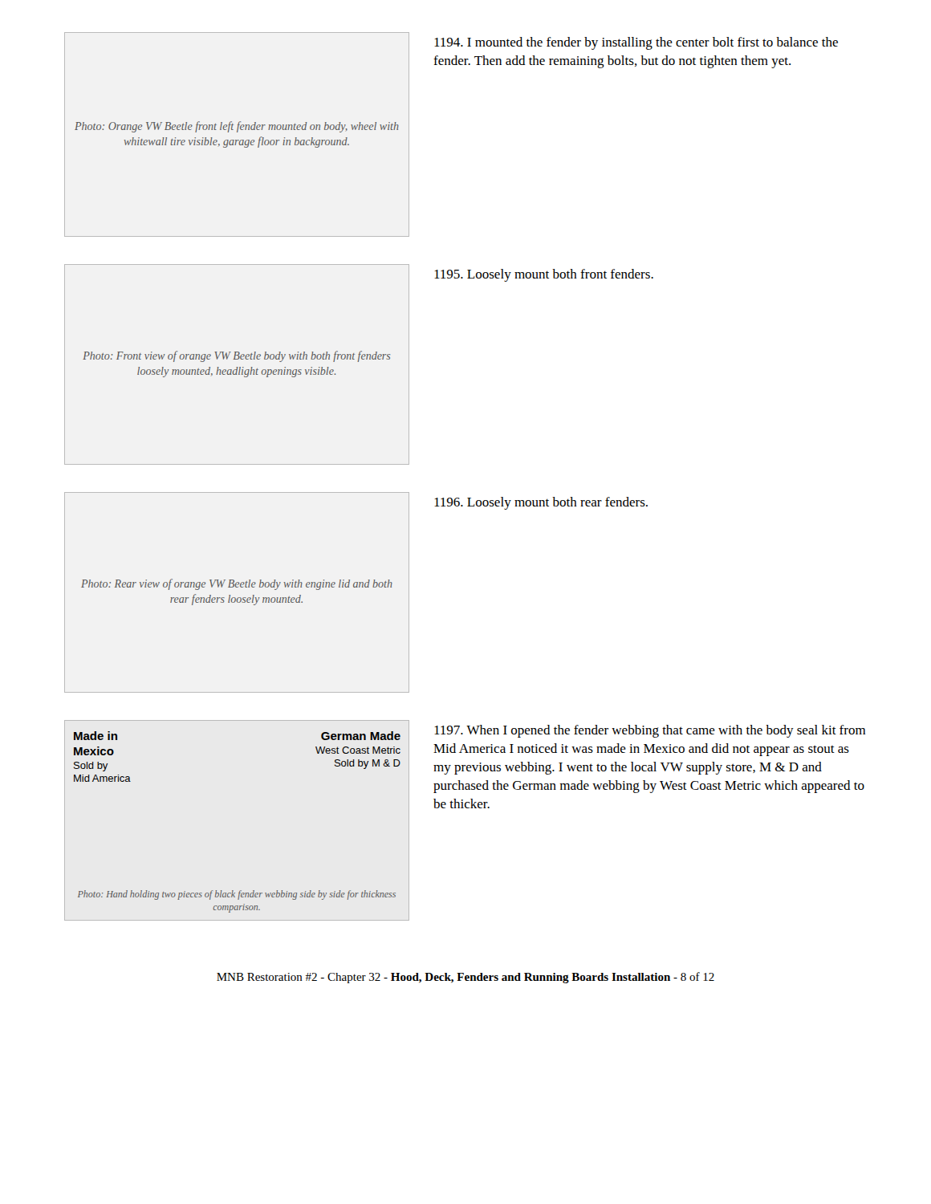Photo: Orange VW Beetle front left fender mounted on body, wheel with whitewall tire visible, garage floor in background.
1194. I mounted the fender by installing the center bolt first to balance the fender. Then add the remaining bolts, but do not tighten them yet.
Photo: Front view of orange VW Beetle body with both front fenders loosely mounted, headlight openings visible.
1195. Loosely mount both front fenders.
Photo: Rear view of orange VW Beetle body with engine lid and both rear fenders loosely mounted.
1196. Loosely mount both rear fenders.
Made in
Mexico
Sold by
Mid America
German Made
West Coast Metric
Sold by M & D
Photo: Hand holding two pieces of black fender webbing side by side for thickness comparison.
1197. When I opened the fender webbing that came with the body seal kit from Mid America I noticed it was made in Mexico and did not appear as stout as my previous webbing. I went to the local VW supply store, M & D and purchased the German made webbing by West Coast Metric which appeared to be thicker.
MNB Restoration #2 - Chapter 32 - Hood, Deck, Fenders and Running Boards Installation - 8 of 12